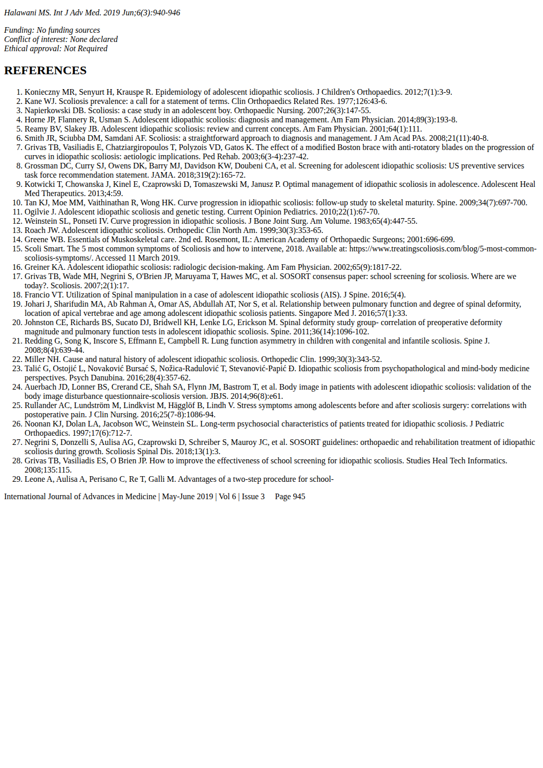Halawani MS. Int J Adv Med. 2019 Jun;6(3):940-946
Funding: No funding sources
Conflict of interest: None declared
Ethical approval: Not Required
REFERENCES
Konieczny MR, Senyurt H, Krauspe R. Epidemiology of adolescent idiopathic scoliosis. J Children's Orthopaedics. 2012;7(1):3-9.
Kane WJ. Scoliosis prevalence: a call for a statement of terms. Clin Orthopaedics Related Res. 1977;126:43-6.
Napierkowski DB. Scoliosis: a case study in an adolescent boy. Orthopaedic Nursing. 2007;26(3):147-55.
Horne JP, Flannery R, Usman S. Adolescent idiopathic scoliosis: diagnosis and management. Am Fam Physician. 2014;89(3):193-8.
Reamy BV, Slakey JB. Adolescent idiopathic scoliosis: review and current concepts. Am Fam Physician. 2001;64(1):111.
Smith JR, Sciubba DM, Samdani AF. Scoliosis: a straightforward approach to diagnosis and management. J Am Acad PAs. 2008;21(11):40-8.
Grivas TB, Vasiliadis E, Chatziargiropoulos T, Polyzois VD, Gatos K. The effect of a modified Boston brace with anti-rotatory blades on the progression of curves in idiopathic scoliosis: aetiologic implications. Ped Rehab. 2003;6(3-4):237-42.
Grossman DC, Curry SJ, Owens DK, Barry MJ, Davidson KW, Doubeni CA, et al. Screening for adolescent idiopathic scoliosis: US preventive services task force recommendation statement. JAMA. 2018;319(2):165-72.
Kotwicki T, Chowanska J, Kinel E, Czaprowski D, Tomaszewski M, Janusz P. Optimal management of idiopathic scoliosis in adolescence. Adolescent Heal Med Therapeutics. 2013;4:59.
Tan KJ, Moe MM, Vaithinathan R, Wong HK. Curve progression in idiopathic scoliosis: follow-up study to skeletal maturity. Spine. 2009;34(7):697-700.
Ogilvie J. Adolescent idiopathic scoliosis and genetic testing. Current Opinion Pediatrics. 2010;22(1):67-70.
Weinstein SL, Ponseti IV. Curve progression in idiopathic scoliosis. J Bone Joint Surg. Am Volume. 1983;65(4):447-55.
Roach JW. Adolescent idiopathic scoliosis. Orthopedic Clin North Am. 1999;30(3):353-65.
Greene WB. Essentials of Muskoskeletal care. 2nd ed. Rosemont, IL: American Academy of Orthopaedic Surgeons; 2001:696-699.
Scoli Smart. The 5 most common symptoms of Scoliosis and how to intervene, 2018. Available at: https://www.treatingscoliosis.com/blog/5-most-common-scoliosis-symptoms/. Accessed 11 March 2019.
Greiner KA. Adolescent idiopathic scoliosis: radiologic decision-making. Am Fam Physician. 2002;65(9):1817-22.
Grivas TB, Wade MH, Negrini S, O'Brien JP, Maruyama T, Hawes MC, et al. SOSORT consensus paper: school screening for scoliosis. Where are we today?. Scoliosis. 2007;2(1):17.
Francio VT. Utilization of Spinal manipulation in a case of adolescent idiopathic scoliosis (AIS). J Spine. 2016;5(4).
Johari J, Sharifudin MA, Ab Rahman A, Omar AS, Abdullah AT, Nor S, et al. Relationship between pulmonary function and degree of spinal deformity, location of apical vertebrae and age among adolescent idiopathic scoliosis patients. Singapore Med J. 2016;57(1):33.
Johnston CE, Richards BS, Sucato DJ, Bridwell KH, Lenke LG, Erickson M. Spinal deformity study group- correlation of preoperative deformity magnitude and pulmonary function tests in adolescent idiopathic scoliosis. Spine. 2011;36(14):1096-102.
Redding G, Song K, Inscore S, Effmann E, Campbell R. Lung function asymmetry in children with congenital and infantile scoliosis. Spine J. 2008;8(4):639-44.
Miller NH. Cause and natural history of adolescent idiopathic scoliosis. Orthopedic Clin. 1999;30(3):343-52.
Talić G, Ostojić L, Novaković Bursać S, Nožica-Radulović T, Stevanović-Papić Đ. Idiopathic scoliosis from psychopathological and mind-body medicine perspectives. Psych Danubina. 2016;28(4):357-62.
Auerbach JD, Lonner BS, Crerand CE, Shah SA, Flynn JM, Bastrom T, et al. Body image in patients with adolescent idiopathic scoliosis: validation of the body image disturbance questionnaire-scoliosis version. JBJS. 2014;96(8):e61.
Rullander AC, Lundström M, Lindkvist M, Hägglöf B, Lindh V. Stress symptoms among adolescents before and after scoliosis surgery: correlations with postoperative pain. J Clin Nursing. 2016;25(7-8):1086-94.
Noonan KJ, Dolan LA, Jacobson WC, Weinstein SL. Long-term psychosocial characteristics of patients treated for idiopathic scoliosis. J Pediatric Orthopaedics. 1997;17(6):712-7.
Negrini S, Donzelli S, Aulisa AG, Czaprowski D, Schreiber S, Mauroy JC, et al. SOSORT guidelines: orthopaedic and rehabilitation treatment of idiopathic scoliosis during growth. Scoliosis Spinal Dis. 2018;13(1):3.
Grivas TB, Vasiliadis ES, O Brien JP. How to improve the effectiveness of school screening for idiopathic scoliosis. Studies Heal Tech Informatics. 2008;135:115.
Leone A, Aulisa A, Perisano C, Re T, Galli M. Advantages of a two-step procedure for school-
International Journal of Advances in Medicine | May-June 2019 | Vol 6 | Issue 3 Page 945